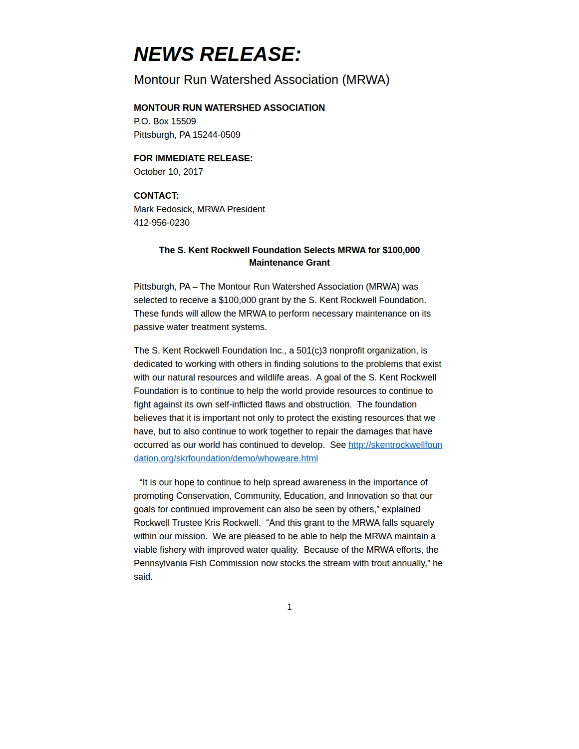NEWS RELEASE:
Montour Run Watershed Association (MRWA)
MONTOUR RUN WATERSHED ASSOCIATION
P.O. Box 15509
Pittsburgh, PA 15244-0509
FOR IMMEDIATE RELEASE:
October 10, 2017
CONTACT:
Mark Fedosick, MRWA President
412-956-0230
The S. Kent Rockwell Foundation Selects MRWA for $100,000 Maintenance Grant
Pittsburgh, PA – The Montour Run Watershed Association (MRWA) was selected to receive a $100,000 grant by the S. Kent Rockwell Foundation. These funds will allow the MRWA to perform necessary maintenance on its passive water treatment systems.
The S. Kent Rockwell Foundation Inc., a 501(c)3 nonprofit organization, is dedicated to working with others in finding solutions to the problems that exist with our natural resources and wildlife areas. A goal of the S. Kent Rockwell Foundation is to continue to help the world provide resources to continue to fight against its own self-inflicted flaws and obstruction. The foundation believes that it is important not only to protect the existing resources that we have, but to also continue to work together to repair the damages that have occurred as our world has continued to develop. See http://skentrockwellfoundation.org/skrfoundation/demo/whoweare.html
“It is our hope to continue to help spread awareness in the importance of promoting Conservation, Community, Education, and Innovation so that our goals for continued improvement can also be seen by others,” explained Rockwell Trustee Kris Rockwell. “And this grant to the MRWA falls squarely within our mission. We are pleased to be able to help the MRWA maintain a viable fishery with improved water quality. Because of the MRWA efforts, the Pennsylvania Fish Commission now stocks the stream with trout annually,” he said.
1